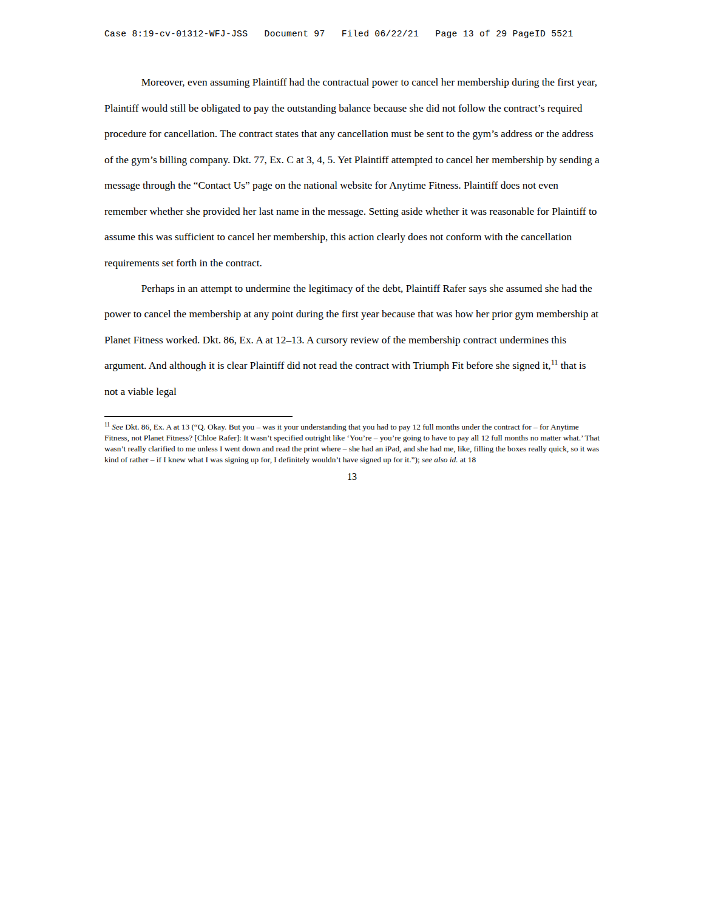Case 8:19-cv-01312-WFJ-JSS Document 97 Filed 06/22/21 Page 13 of 29 PageID 5521
Moreover, even assuming Plaintiff had the contractual power to cancel her membership during the first year, Plaintiff would still be obligated to pay the outstanding balance because she did not follow the contract’s required procedure for cancellation. The contract states that any cancellation must be sent to the gym’s address or the address of the gym’s billing company. Dkt. 77, Ex. C at 3, 4, 5. Yet Plaintiff attempted to cancel her membership by sending a message through the “Contact Us” page on the national website for Anytime Fitness. Plaintiff does not even remember whether she provided her last name in the message. Setting aside whether it was reasonable for Plaintiff to assume this was sufficient to cancel her membership, this action clearly does not conform with the cancellation requirements set forth in the contract.
Perhaps in an attempt to undermine the legitimacy of the debt, Plaintiff Rafer says she assumed she had the power to cancel the membership at any point during the first year because that was how her prior gym membership at Planet Fitness worked. Dkt. 86, Ex. A at 12–13. A cursory review of the membership contract undermines this argument. And although it is clear Plaintiff did not read the contract with Triumph Fit before she signed it,11 that is not a viable legal
11 See Dkt. 86, Ex. A at 13 (“Q. Okay. But you – was it your understanding that you had to pay 12 full months under the contract for – for Anytime Fitness, not Planet Fitness? [Chloe Rafer]: It wasn’t specified outright like ‘You’re – you’re going to have to pay all 12 full months no matter what.’ That wasn’t really clarified to me unless I went down and read the print where – she had an iPad, and she had me, like, filling the boxes really quick, so it was kind of rather – if I knew what I was signing up for, I definitely wouldn’t have signed up for it.”); see also id. at 18
13